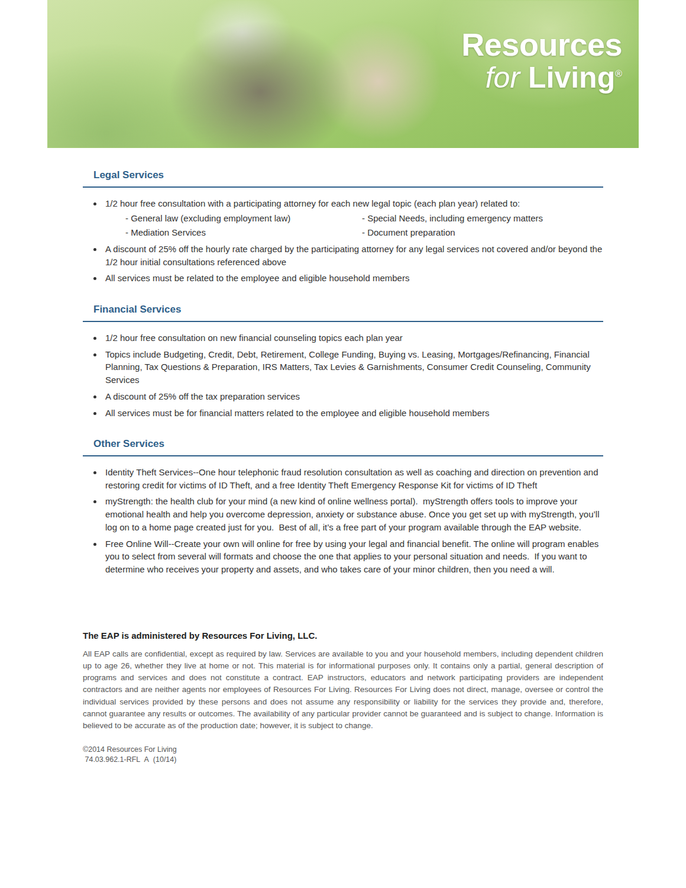Resources for Living®
Legal Services
1/2 hour free consultation with a participating attorney for each new legal topic (each plan year) related to:
- General law (excluding employment law) - Special Needs, including emergency matters - Mediation Services - Document preparation
A discount of 25% off the hourly rate charged by the participating attorney for any legal services not covered and/or beyond the 1/2 hour initial consultations referenced above
All services must be related to the employee and eligible household members
Financial Services
1/2 hour free consultation on new financial counseling topics each plan year
Topics include Budgeting, Credit, Debt, Retirement, College Funding, Buying vs. Leasing, Mortgages/Refinancing, Financial Planning, Tax Questions & Preparation, IRS Matters, Tax Levies & Garnishments, Consumer Credit Counseling, Community Services
A discount of 25% off the tax preparation services
All services must be for financial matters related to the employee and eligible household members
Other Services
Identity Theft Services--One hour telephonic fraud resolution consultation as well as coaching and direction on prevention and restoring credit for victims of ID Theft, and a free Identity Theft Emergency Response Kit for victims of ID Theft
myStrength: the health club for your mind (a new kind of online wellness portal). myStrength offers tools to improve your emotional health and help you overcome depression, anxiety or substance abuse. Once you get set up with myStrength, you’ll log on to a home page created just for you. Best of all, it’s a free part of your program available through the EAP website.
Free Online Will--Create your own will online for free by using your legal and financial benefit. The online will program enables you to select from several will formats and choose the one that applies to your personal situation and needs. If you want to determine who receives your property and assets, and who takes care of your minor children, then you need a will.
The EAP is administered by Resources For Living, LLC.
All EAP calls are confidential, except as required by law. Services are available to you and your household members, including dependent children up to age 26, whether they live at home or not. This material is for informational purposes only. It contains only a partial, general description of programs and services and does not constitute a contract. EAP instructors, educators and network participating providers are independent contractors and are neither agents nor employees of Resources For Living. Resources For Living does not direct, manage, oversee or control the individual services provided by these persons and does not assume any responsibility or liability for the services they provide and, therefore, cannot guarantee any results or outcomes. The availability of any particular provider cannot be guaranteed and is subject to change. Information is believed to be accurate as of the production date; however, it is subject to change.
©2014 Resources For Living
74.03.962.1-RFL A (10/14)